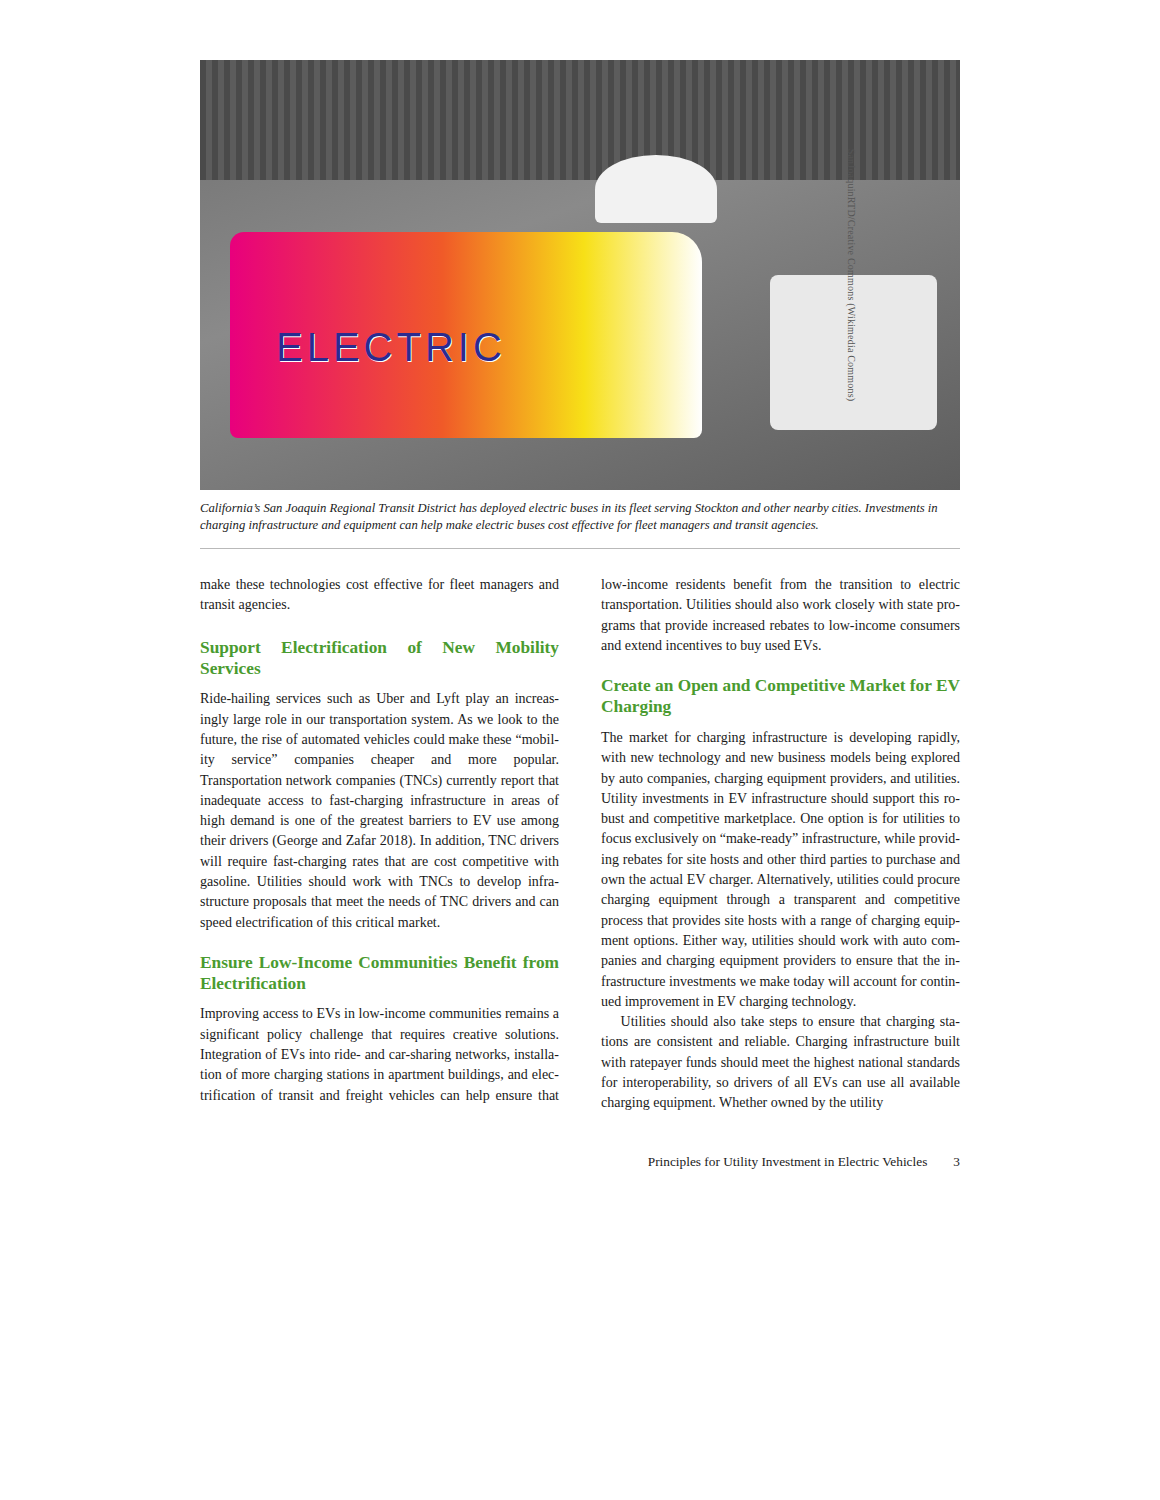ELECTRIC
SanJoaquinRTD/Creative Commons (Wikimedia Commons)
California’s San Joaquin Regional Transit District has deployed electric buses in its fleet serving Stockton and other nearby cities. Investments in charging infrastructure and equipment can help make electric buses cost effective for fleet managers and transit agencies.
make these technologies cost effective for fleet managers and transit agencies.
Support Electrification of New Mobility Services
Ride-hailing services such as Uber and Lyft play an increasingly large role in our transportation system. As we look to the future, the rise of automated vehicles could make these “mobility service” companies cheaper and more popular. Transportation network companies (TNCs) currently report that inadequate access to fast-charging infrastructure in areas of high demand is one of the greatest barriers to EV use among their drivers (George and Zafar 2018). In addition, TNC drivers will require fast-charging rates that are cost competitive with gasoline. Utilities should work with TNCs to develop infrastructure proposals that meet the needs of TNC drivers and can speed electrification of this critical market.
Ensure Low-Income Communities Benefit from Electrification
Improving access to EVs in low-income communities remains a significant policy challenge that requires creative solutions. Integration of EVs into ride- and car-sharing networks, installation of more charging stations in apartment buildings, and electrification of transit and freight vehicles can help ensure that low-income residents benefit from the transition to electric transportation. Utilities should also work closely with state programs that provide increased rebates to low-income consumers and extend incentives to buy used EVs.
Create an Open and Competitive Market for EV Charging
The market for charging infrastructure is developing rapidly, with new technology and new business models being explored by auto companies, charging equipment providers, and utilities. Utility investments in EV infrastructure should support this robust and competitive marketplace. One option is for utilities to focus exclusively on “make-ready” infrastructure, while providing rebates for site hosts and other third parties to purchase and own the actual EV charger. Alternatively, utilities could procure charging equipment through a transparent and competitive process that provides site hosts with a range of charging equipment options. Either way, utilities should work with auto companies and charging equipment providers to ensure that the infrastructure investments we make today will account for continued improvement in EV charging technology.
Utilities should also take steps to ensure that charging stations are consistent and reliable. Charging infrastructure built with ratepayer funds should meet the highest national standards for interoperability, so drivers of all EVs can use all available charging equipment. Whether owned by the utility
Principles for Utility Investment in Electric Vehicles 3